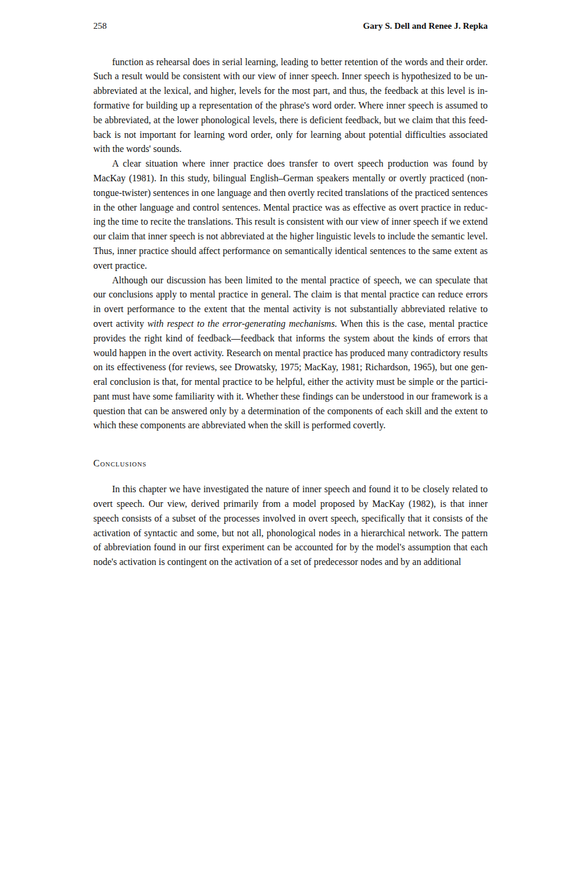258 Gary S. Dell and Renee J. Repka
function as rehearsal does in serial learning, leading to better retention of the words and their order. Such a result would be consistent with our view of inner speech. Inner speech is hypothesized to be unabbreviated at the lexical, and higher, levels for the most part, and thus, the feedback at this level is informative for building up a representation of the phrase's word order. Where inner speech is assumed to be abbreviated, at the lower phonological levels, there is deficient feedback, but we claim that this feedback is not important for learning word order, only for learning about potential difficulties associated with the words' sounds.
A clear situation where inner practice does transfer to overt speech production was found by MacKay (1981). In this study, bilingual English–German speakers mentally or overtly practiced (non-tongue-twister) sentences in one language and then overtly recited translations of the practiced sentences in the other language and control sentences. Mental practice was as effective as overt practice in reducing the time to recite the translations. This result is consistent with our view of inner speech if we extend our claim that inner speech is not abbreviated at the higher linguistic levels to include the semantic level. Thus, inner practice should affect performance on semantically identical sentences to the same extent as overt practice.
Although our discussion has been limited to the mental practice of speech, we can speculate that our conclusions apply to mental practice in general. The claim is that mental practice can reduce errors in overt performance to the extent that the mental activity is not substantially abbreviated relative to overt activity with respect to the error-generating mechanisms. When this is the case, mental practice provides the right kind of feedback—feedback that informs the system about the kinds of errors that would happen in the overt activity. Research on mental practice has produced many contradictory results on its effectiveness (for reviews, see Drowatsky, 1975; MacKay, 1981; Richardson, 1965), but one general conclusion is that, for mental practice to be helpful, either the activity must be simple or the participant must have some familiarity with it. Whether these findings can be understood in our framework is a question that can be answered only by a determination of the components of each skill and the extent to which these components are abbreviated when the skill is performed covertly.
Conclusions
In this chapter we have investigated the nature of inner speech and found it to be closely related to overt speech. Our view, derived primarily from a model proposed by MacKay (1982), is that inner speech consists of a subset of the processes involved in overt speech, specifically that it consists of the activation of syntactic and some, but not all, phonological nodes in a hierarchical network. The pattern of abbreviation found in our first experiment can be accounted for by the model's assumption that each node's activation is contingent on the activation of a set of predecessor nodes and by an additional